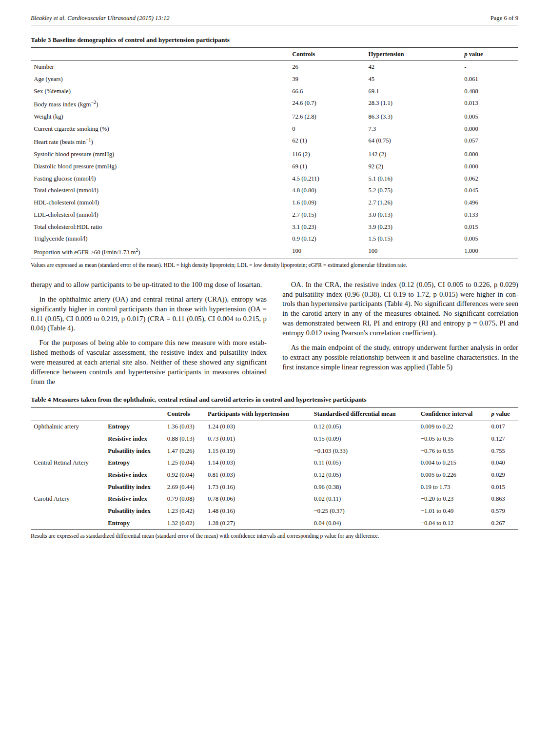Bleakley et al. Cardiovascular Ultrasound (2015) 13:12
Page 6 of 9
Table 3 Baseline demographics of control and hypertension participants
| | Controls | Hypertension | p value |
| --- | --- | --- | --- |
| Number | 26 | 42 | - |
| Age (years) | 39 | 45 | 0.061 |
| Sex (%female) | 66.6 | 69.1 | 0.488 |
| Body mass index (kgm −2 ) | 24.6 (0.7) | 28.3 (1.1) | 0.013 |
| Weight (kg) | 72.6 (2.8) | 86.3 (3.3) | 0.005 |
| Current cigarette smoking (%) | 0 | 7.3 | 0.000 |
| Heart rate (beats min −1 ) | 62 (1) | 64 (0.75) | 0.057 |
| Systolic blood pressure (mmHg) | 116 (2) | 142 (2) | 0.000 |
| Diastolic blood pressure (mmHg) | 69 (1) | 92 (2) | 0.000 |
| Fasting glucose (mmol/l) | 4.5 (0.211) | 5.1 (0.16) | 0.062 |
| Total cholesterol (mmol/l) | 4.8 (0.80) | 5.2 (0.75) | 0.045 |
| HDL-cholesterol (mmol/l) | 1.6 (0.09) | 2.7 (1.26) | 0.496 |
| LDL-cholesterol (mmol/l) | 2.7 (0.15) | 3.0 (0.13) | 0.133 |
| Total cholesterol:HDL ratio | 3.1 (0.23) | 3.9 (0.23) | 0.015 |
| Triglyceride (mmol/l) | 0.9 (0.12) | 1.5 (0.15) | 0.005 |
| Proportion with eGFR >60 (l/min/1.73 m 2 ) | 100 | 100 | 1.000 |
Values are expressed as mean (standard error of the mean). HDL = high density lipoprotein; LDL = low density lipoprotein; eGFR = estimated glomerular filtration rate.
therapy and to allow participants to be up-titrated to the 100 mg dose of losartan.
In the ophthalmic artery (OA) and central retinal artery (CRA)), entropy was significantly higher in control participants than in those with hypertension (OA = 0.11 (0.05), CI 0.009 to 0.219, p 0.017) (CRA = 0.11 (0.05), CI 0.004 to 0.215, p 0.04) (Table 4).
For the purposes of being able to compare this new measure with more established methods of vascular assessment, the resistive index and pulsatility index were measured at each arterial site also. Neither of these showed any significant difference between controls and hypertensive participants in measures obtained from the
OA. In the CRA, the resistive index (0.12 (0.05), CI 0.005 to 0.226, p 0.029) and pulsatility index (0.96 (0.38), CI 0.19 to 1.72, p 0.015) were higher in controls than hypertensive participants (Table 4). No significant differences were seen in the carotid artery in any of the measures obtained. No significant correlation was demonstrated between RI, PI and entropy (RI and entropy p = 0.075, PI and entropy 0.012 using Pearson's correlation coefficient).
As the main endpoint of the study, entropy underwent further analysis in order to extract any possible relationship between it and baseline characteristics. In the first instance simple linear regression was applied (Table 5)
Table 4 Measures taken from the ophthalmic, central retinal and carotid arteries in control and hypertensive participants
| | | Controls | Participants with hypertension | Standardised differential mean | Confidence interval | p value |
| --- | --- | --- | --- | --- | --- | --- |
| Ophthalmic artery | Entropy | 1.36 (0.03) | 1.24 (0.03) | 0.12 (0.05) | 0.009 to 0.22 | 0.017 |
| | Resistive index | 0.88 (0.13) | 0.73 (0.01) | 0.15 (0.09) | −0.05 to 0.35 | 0.127 |
| | Pulsatility index | 1.47 (0.26) | 1.15 (0.19) | −0.103 (0.33) | −0.76 to 0.55 | 0.755 |
| Central Retinal Artery | Entropy | 1.25 (0.04) | 1.14 (0.03) | 0.11 (0.05) | 0.004 to 0.215 | 0.040 |
| | Resistive index | 0.92 (0.04) | 0.81 (0.03) | 0.12 (0.05) | 0.005 to 0.226 | 0.029 |
| | Pulsatility index | 2.69 (0.44) | 1.73 (0.16) | 0.96 (0.38) | 0.19 to 1.73 | 0.015 |
| Carotid Artery | Resistive index | 0.79 (0.08) | 0.78 (0.06) | 0.02 (0.11) | −0.20 to 0.23 | 0.863 |
| | Pulsatility index | 1.23 (0.42) | 1.48 (0.16) | −0.25 (0.37) | −1.01 to 0.49 | 0.579 |
| | Entropy | 1.32 (0.02) | 1.28 (0.27) | 0.04 (0.04) | −0.04 to 0.12 | 0.267 |
Results are expressed as standardized differential mean (standard error of the mean) with confidence intervals and corresponding p value for any difference.